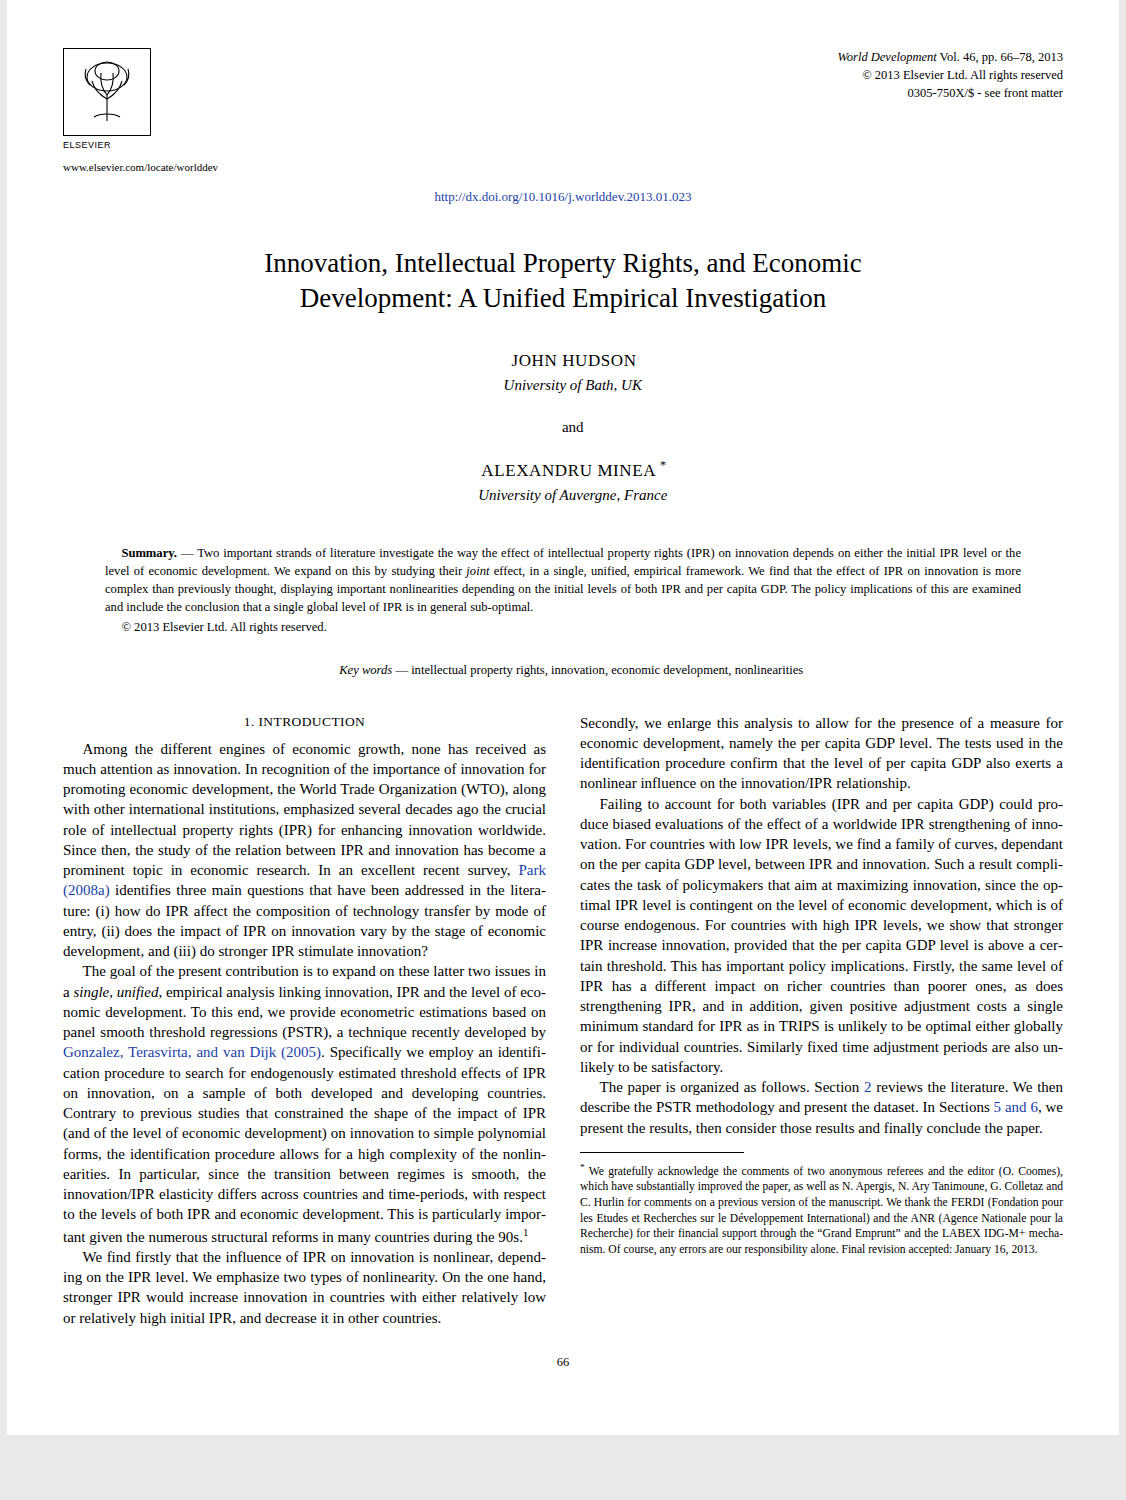ELSEVIER
www.elsevier.com/locate/worlddev
World Development Vol. 46, pp. 66–78, 2013
© 2013 Elsevier Ltd. All rights reserved
0305-750X/$ - see front matter
http://dx.doi.org/10.1016/j.worlddev.2013.01.023
Innovation, Intellectual Property Rights, and Economic
Development: A Unified Empirical Investigation
JOHN HUDSON
University of Bath, UK
and
ALEXANDRU MINEA *
University of Auvergne, France
Summary. — Two important strands of literature investigate the way the effect of intellectual property rights (IPR) on innovation depends on either the initial IPR level or the level of economic development. We expand on this by studying their joint effect, in a single, unified, empirical framework. We find that the effect of IPR on innovation is more complex than previously thought, displaying important nonlinearities depending on the initial levels of both IPR and per capita GDP. The policy implications of this are examined and include the conclusion that a single global level of IPR is in general sub-optimal.
© 2013 Elsevier Ltd. All rights reserved.
Key words — intellectual property rights, innovation, economic development, nonlinearities
1. INTRODUCTION
Among the different engines of economic growth, none has received as much attention as innovation. In recognition of the importance of innovation for promoting economic development, the World Trade Organization (WTO), along with other international institutions, emphasized several decades ago the crucial role of intellectual property rights (IPR) for enhancing innovation worldwide. Since then, the study of the relation between IPR and innovation has become a prominent topic in economic research. In an excellent recent survey, Park (2008a) identifies three main questions that have been addressed in the literature: (i) how do IPR affect the composition of technology transfer by mode of entry, (ii) does the impact of IPR on innovation vary by the stage of economic development, and (iii) do stronger IPR stimulate innovation?
The goal of the present contribution is to expand on these latter two issues in a single, unified, empirical analysis linking innovation, IPR and the level of economic development. To this end, we provide econometric estimations based on panel smooth threshold regressions (PSTR), a technique recently developed by Gonzalez, Terasvirta, and van Dijk (2005). Specifically we employ an identification procedure to search for endogenously estimated threshold effects of IPR on innovation, on a sample of both developed and developing countries. Contrary to previous studies that constrained the shape of the impact of IPR (and of the level of economic development) on innovation to simple polynomial forms, the identification procedure allows for a high complexity of the nonlinearities. In particular, since the transition between regimes is smooth, the innovation/IPR elasticity differs across countries and time-periods, with respect to the levels of both IPR and economic development. This is particularly important given the numerous structural reforms in many countries during the 90s.1
We find firstly that the influence of IPR on innovation is nonlinear, depending on the IPR level. We emphasize two types of nonlinearity. On the one hand, stronger IPR would increase innovation in countries with either relatively low or relatively high initial IPR, and decrease it in other countries.
Secondly, we enlarge this analysis to allow for the presence of a measure for economic development, namely the per capita GDP level. The tests used in the identification procedure confirm that the level of per capita GDP also exerts a nonlinear influence on the innovation/IPR relationship.
Failing to account for both variables (IPR and per capita GDP) could produce biased evaluations of the effect of a worldwide IPR strengthening of innovation. For countries with low IPR levels, we find a family of curves, dependant on the per capita GDP level, between IPR and innovation. Such a result complicates the task of policymakers that aim at maximizing innovation, since the optimal IPR level is contingent on the level of economic development, which is of course endogenous. For countries with high IPR levels, we show that stronger IPR increase innovation, provided that the per capita GDP level is above a certain threshold. This has important policy implications. Firstly, the same level of IPR has a different impact on richer countries than poorer ones, as does strengthening IPR, and in addition, given positive adjustment costs a single minimum standard for IPR as in TRIPS is unlikely to be optimal either globally or for individual countries. Similarly fixed time adjustment periods are also unlikely to be satisfactory.
The paper is organized as follows. Section 2 reviews the literature. We then describe the PSTR methodology and present the dataset. In Sections 5 and 6, we present the results, then consider those results and finally conclude the paper.
* We gratefully acknowledge the comments of two anonymous referees and the editor (O. Coomes), which have substantially improved the paper, as well as N. Apergis, N. Ary Tanimoune, G. Colletaz and C. Hurlin for comments on a previous version of the manuscript. We thank the FERDI (Fondation pour les Etudes et Recherches sur le Développement International) and the ANR (Agence Nationale pour la Recherche) for their financial support through the “Grand Emprunt” and the LABEX IDG-M+ mechanism. Of course, any errors are our responsibility alone. Final revision accepted: January 16, 2013.
66